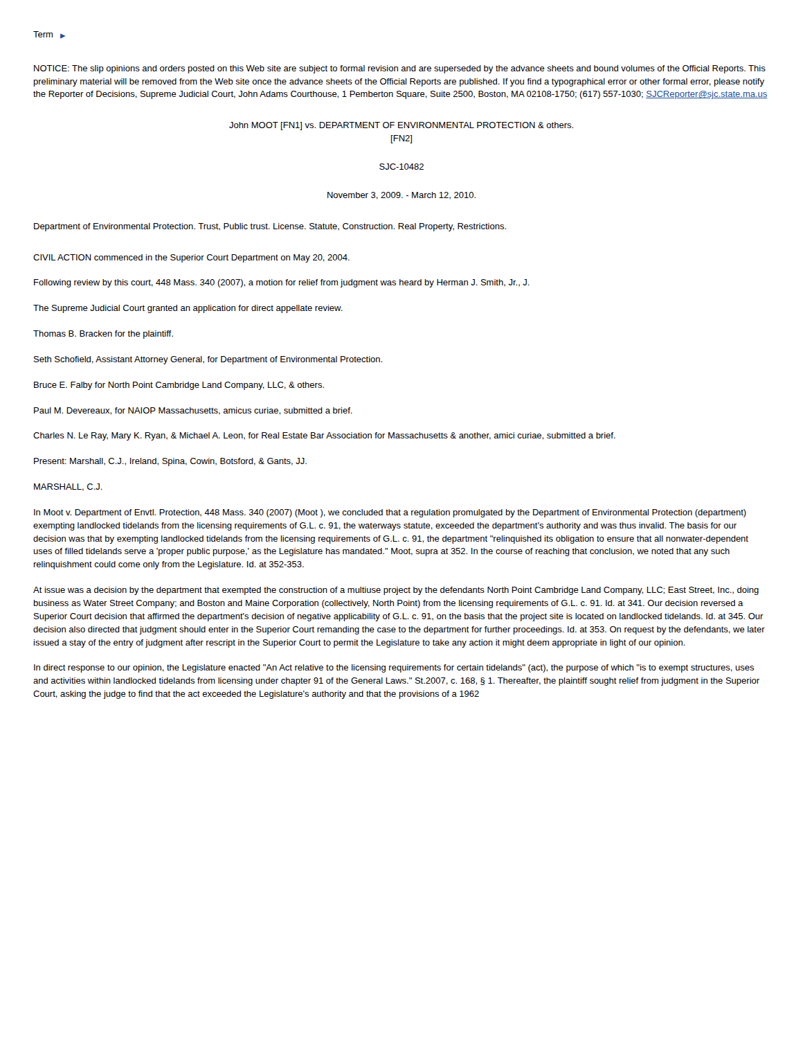Term ▸
NOTICE: The slip opinions and orders posted on this Web site are subject to formal revision and are superseded by the advance sheets and bound volumes of the Official Reports. This preliminary material will be removed from the Web site once the advance sheets of the Official Reports are published. If you find a typographical error or other formal error, please notify the Reporter of Decisions, Supreme Judicial Court, John Adams Courthouse, 1 Pemberton Square, Suite 2500, Boston, MA 02108-1750; (617) 557-1030; SJCReporter@sjc.state.ma.us
John MOOT [FN1] vs. DEPARTMENT OF ENVIRONMENTAL PROTECTION & others.
[FN2]
SJC-10482
November 3, 2009. - March 12, 2010.
Department of Environmental Protection. Trust, Public trust. License. Statute, Construction. Real Property, Restrictions.
CIVIL ACTION commenced in the Superior Court Department on May 20, 2004.
Following review by this court, 448 Mass. 340 (2007), a motion for relief from judgment was heard by Herman J. Smith, Jr., J.
The Supreme Judicial Court granted an application for direct appellate review.
Thomas B. Bracken for the plaintiff.
Seth Schofield, Assistant Attorney General, for Department of Environmental Protection.
Bruce E. Falby for North Point Cambridge Land Company, LLC, & others.
Paul M. Devereaux, for NAIOP Massachusetts, amicus curiae, submitted a brief.
Charles N. Le Ray, Mary K. Ryan, & Michael A. Leon, for Real Estate Bar Association for Massachusetts & another, amici curiae, submitted a brief.
Present: Marshall, C.J., Ireland, Spina, Cowin, Botsford, & Gants, JJ.
MARSHALL, C.J.
In Moot v. Department of Envtl. Protection, 448 Mass. 340 (2007) (Moot ), we concluded that a regulation promulgated by the Department of Environmental Protection (department) exempting landlocked tidelands from the licensing requirements of G.L. c. 91, the waterways statute, exceeded the department's authority and was thus invalid. The basis for our decision was that by exempting landlocked tidelands from the licensing requirements of G.L. c. 91, the department "relinquished its obligation to ensure that all nonwater-dependent uses of filled tidelands serve a 'proper public purpose,' as the Legislature has mandated." Moot, supra at 352. In the course of reaching that conclusion, we noted that any such relinquishment could come only from the Legislature. Id. at 352-353.
At issue was a decision by the department that exempted the construction of a multiuse project by the defendants North Point Cambridge Land Company, LLC; East Street, Inc., doing business as Water Street Company; and Boston and Maine Corporation (collectively, North Point) from the licensing requirements of G.L. c. 91. Id. at 341. Our decision reversed a Superior Court decision that affirmed the department's decision of negative applicability of G.L. c. 91, on the basis that the project site is located on landlocked tidelands. Id. at 345. Our decision also directed that judgment should enter in the Superior Court remanding the case to the department for further proceedings. Id. at 353. On request by the defendants, we later issued a stay of the entry of judgment after rescript in the Superior Court to permit the Legislature to take any action it might deem appropriate in light of our opinion.
In direct response to our opinion, the Legislature enacted "An Act relative to the licensing requirements for certain tidelands" (act), the purpose of which "is to exempt structures, uses and activities within landlocked tidelands from licensing under chapter 91 of the General Laws." St.2007, c. 168, § 1. Thereafter, the plaintiff sought relief from judgment in the Superior Court, asking the judge to find that the act exceeded the Legislature's authority and that the provisions of a 1962